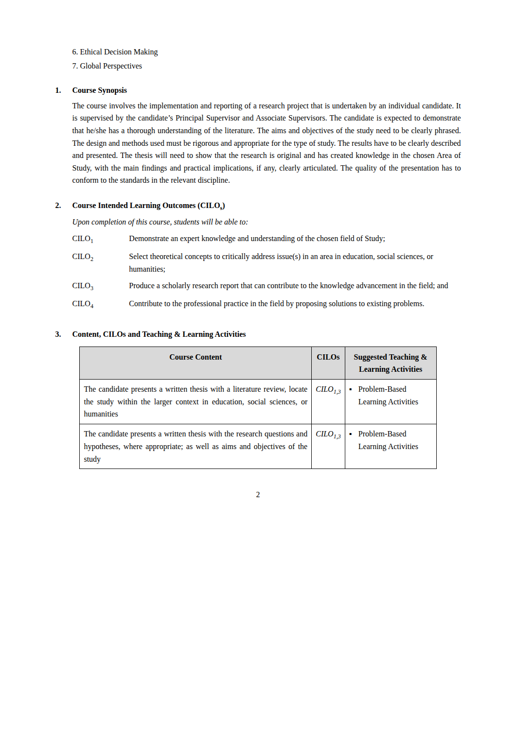Ethical Decision Making
Global Perspectives
1. Course Synopsis
The course involves the implementation and reporting of a research project that is undertaken by an individual candidate. It is supervised by the candidate’s Principal Supervisor and Associate Supervisors. The candidate is expected to demonstrate that he/she has a thorough understanding of the literature. The aims and objectives of the study need to be clearly phrased. The design and methods used must be rigorous and appropriate for the type of study. The results have to be clearly described and presented. The thesis will need to show that the research is original and has created knowledge in the chosen Area of Study, with the main findings and practical implications, if any, clearly articulated. The quality of the presentation has to conform to the standards in the relevant discipline.
2. Course Intended Learning Outcomes (CILOs)
Upon completion of this course, students will be able to:
| CILO 1 | Demonstrate an expert knowledge and understanding of the chosen field of Study; |
| CILO 2 | Select theoretical concepts to critically address issue(s) in an area in education, social sciences, or humanities; |
| CILO 3 | Produce a scholarly research report that can contribute to the knowledge advancement in the field; and |
| CILO 4 | Contribute to the professional practice in the field by proposing solutions to existing problems. |
3. Content, CILOs and Teaching & Learning Activities
| Course Content | CILOs | Suggested Teaching & Learning Activities |
| --- | --- | --- |
| The candidate presents a written thesis with a literature review, locate the study within the larger context in education, social sciences, or humanities | CILO 1,3 | Problem-Based Learning Activities |
| The candidate presents a written thesis with the research questions and hypotheses, where appropriate; as well as aims and objectives of the study | CILO 1,3 | Problem-Based Learning Activities |
2